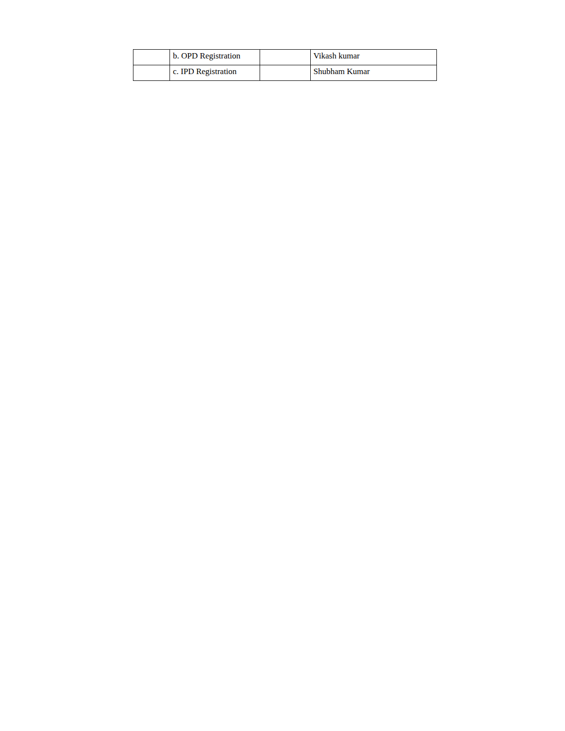| | b. OPD Registration | | Vikash kumar |
| | c. IPD Registration | | Shubham Kumar |